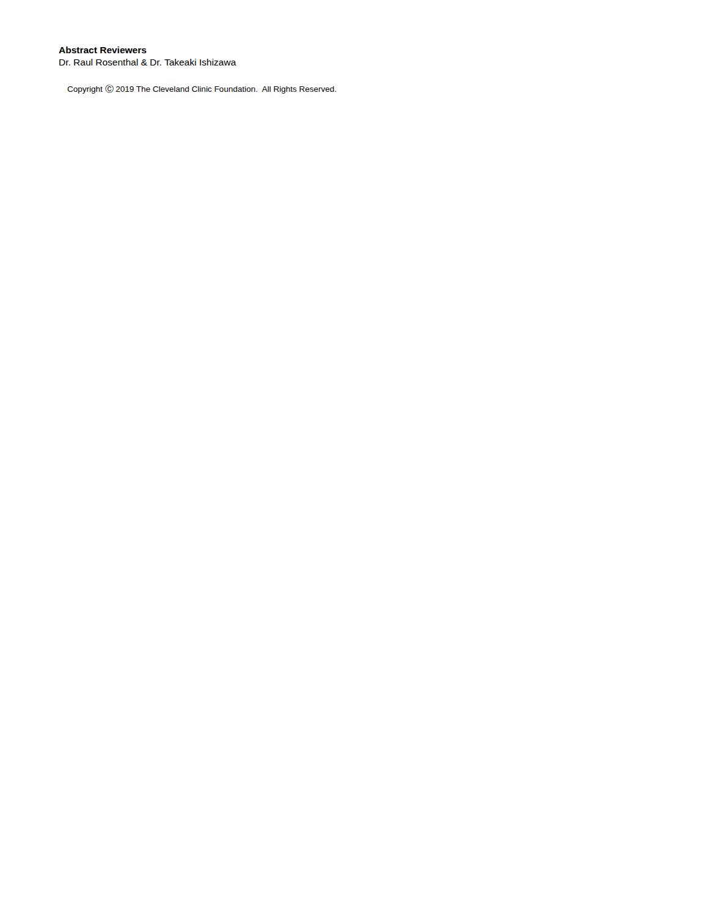Abstract Reviewers
Dr. Raul Rosenthal & Dr. Takeaki Ishizawa
Copyright Ⓒ 2019 The Cleveland Clinic Foundation. All Rights Reserved.